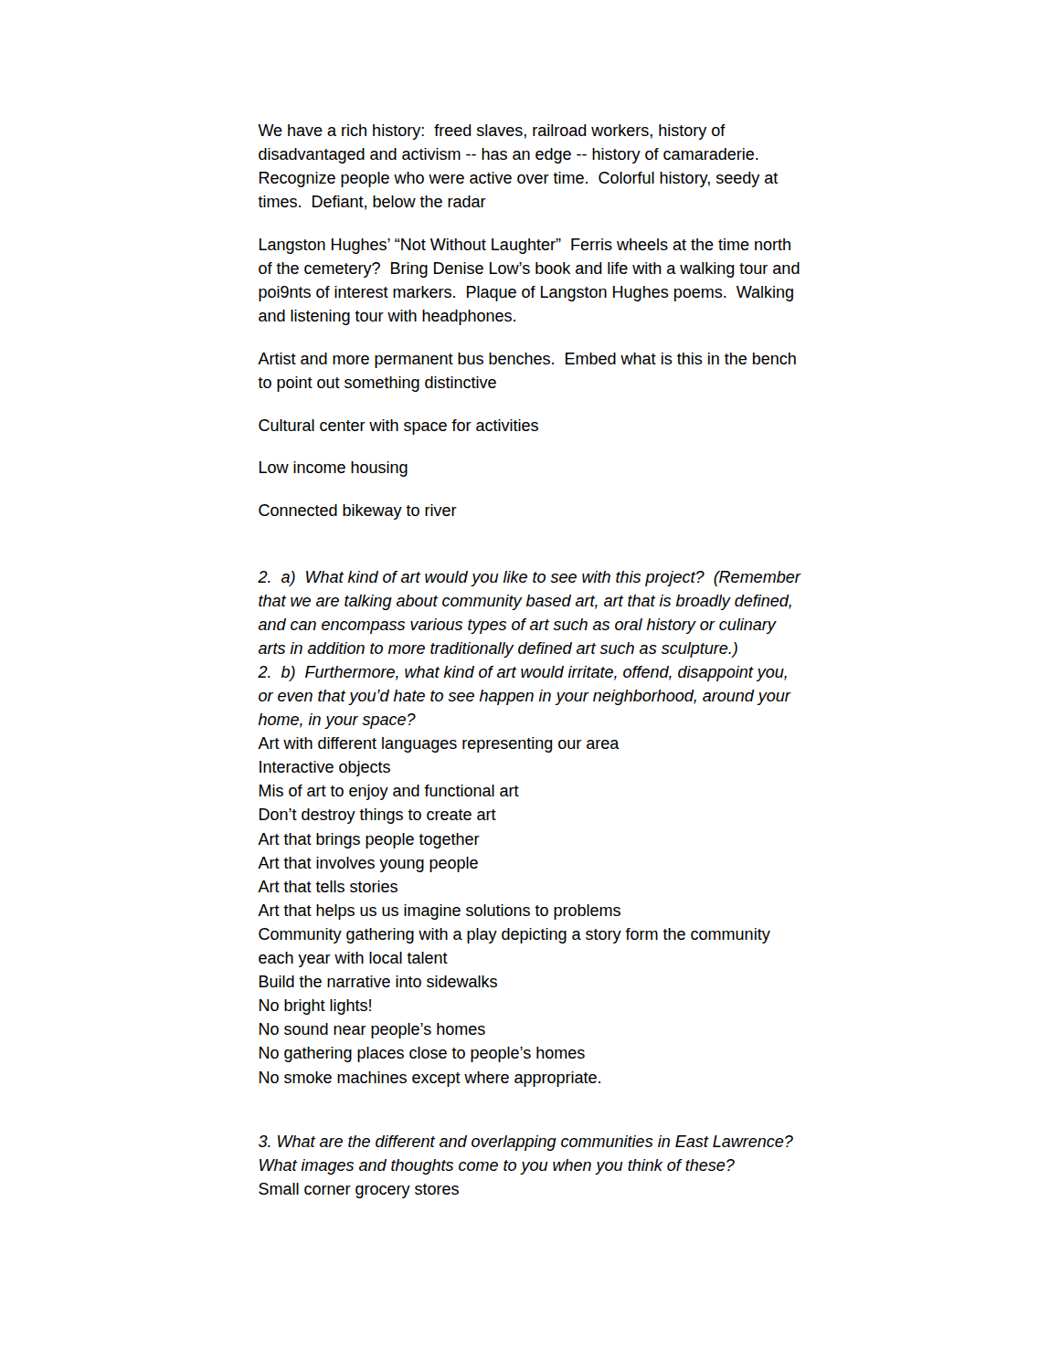We have a rich history: freed slaves, railroad workers, history of disadvantaged and activism -- has an edge -- history of camaraderie. Recognize people who were active over time. Colorful history, seedy at times. Defiant, below the radar
Langston Hughes’ “Not Without Laughter” Ferris wheels at the time north of the cemetery? Bring Denise Low’s book and life with a walking tour and poi9nts of interest markers. Plaque of Langston Hughes poems. Walking and listening tour with headphones.
Artist and more permanent bus benches. Embed what is this in the bench to point out something distinctive
Cultural center with space for activities
Low income housing
Connected bikeway to river
2. a) What kind of art would you like to see with this project? (Remember that we are talking about community based art, art that is broadly defined, and can encompass various types of art such as oral history or culinary arts in addition to more traditionally defined art such as sculpture.)
2. b) Furthermore, what kind of art would irritate, offend, disappoint you, or even that you’d hate to see happen in your neighborhood, around your home, in your space?
Art with different languages representing our area
Interactive objects
Mis of art to enjoy and functional art
Don’t destroy things to create art
Art that brings people together
Art that involves young people
Art that tells stories
Art that helps us us imagine solutions to problems
Community gathering with a play depicting a story form the community each year with local talent
Build the narrative into sidewalks
No bright lights!
No sound near people’s homes
No gathering places close to people’s homes
No smoke machines except where appropriate.
3. What are the different and overlapping communities in East Lawrence? What images and thoughts come to you when you think of these?
Small corner grocery stores